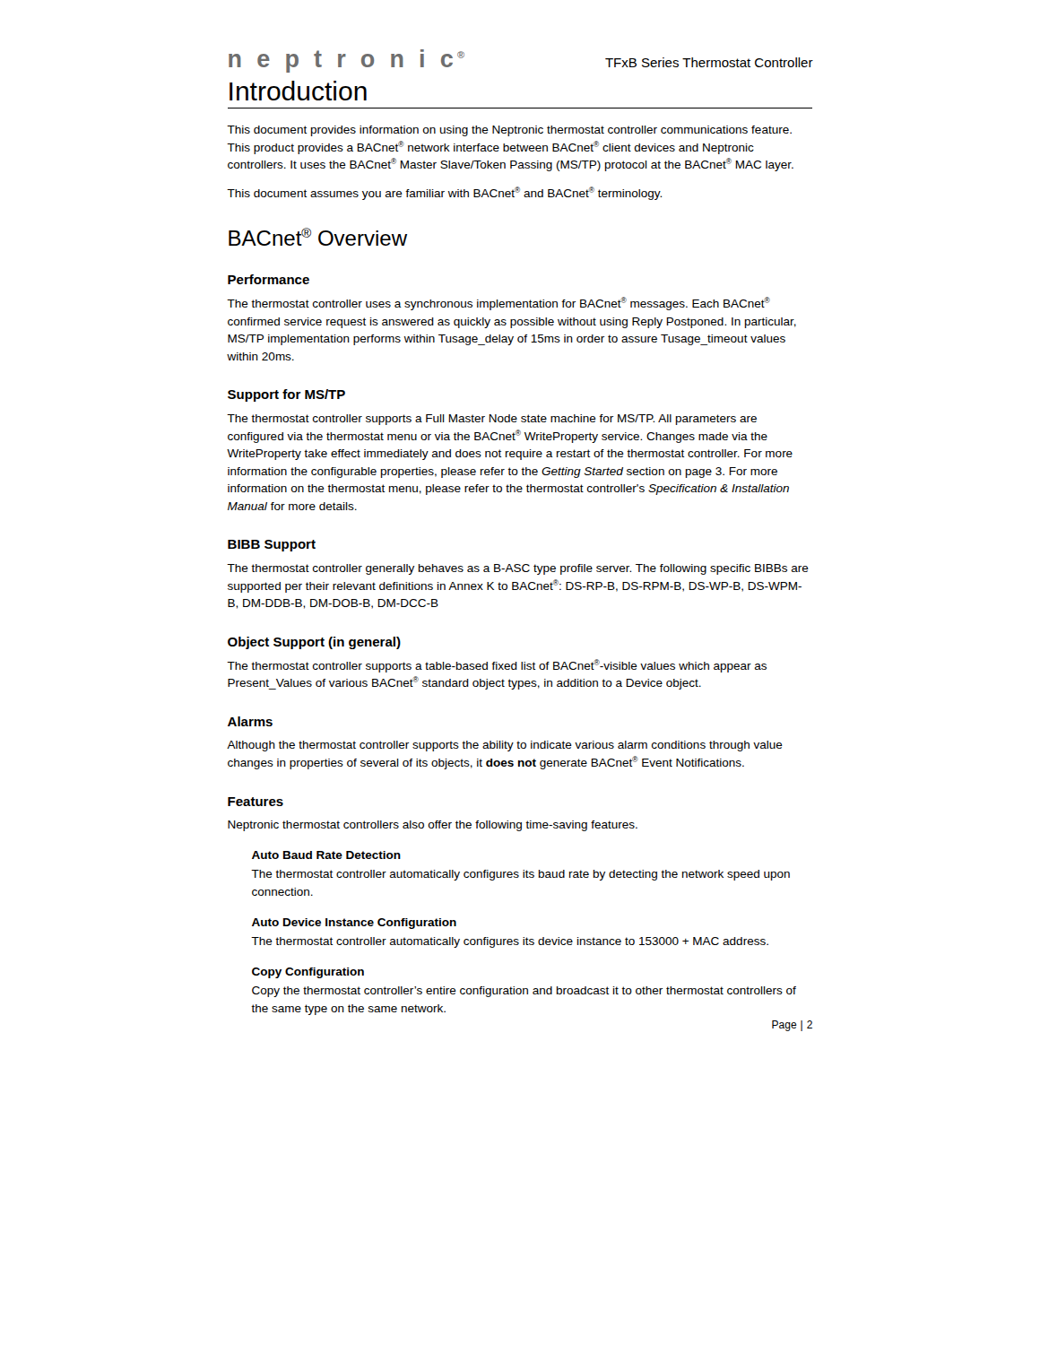n e p t r o n i c®
TFxB Series Thermostat Controller
Introduction
This document provides information on using the Neptronic thermostat controller communications feature. This product provides a BACnet® network interface between BACnet® client devices and Neptronic controllers. It uses the BACnet® Master Slave/Token Passing (MS/TP) protocol at the BACnet® MAC layer.
This document assumes you are familiar with BACnet® and BACnet® terminology.
BACnet® Overview
Performance
The thermostat controller uses a synchronous implementation for BACnet® messages. Each BACnet® confirmed service request is answered as quickly as possible without using Reply Postponed. In particular, MS/TP implementation performs within Tusage_delay of 15ms in order to assure Tusage_timeout values within 20ms.
Support for MS/TP
The thermostat controller supports a Full Master Node state machine for MS/TP. All parameters are configured via the thermostat menu or via the BACnet® WriteProperty service. Changes made via the WriteProperty take effect immediately and does not require a restart of the thermostat controller. For more information the configurable properties, please refer to the Getting Started section on page 3. For more information on the thermostat menu, please refer to the thermostat controller's Specification & Installation Manual for more details.
BIBB Support
The thermostat controller generally behaves as a B-ASC type profile server. The following specific BIBBs are supported per their relevant definitions in Annex K to BACnet®: DS-RP-B, DS-RPM-B, DS-WP-B, DS-WPM-B, DM-DDB-B, DM-DOB-B, DM-DCC-B
Object Support (in general)
The thermostat controller supports a table-based fixed list of BACnet®-visible values which appear as Present_Values of various BACnet® standard object types, in addition to a Device object.
Alarms
Although the thermostat controller supports the ability to indicate various alarm conditions through value changes in properties of several of its objects, it does not generate BACnet® Event Notifications.
Features
Neptronic thermostat controllers also offer the following time-saving features.
Auto Baud Rate Detection
The thermostat controller automatically configures its baud rate by detecting the network speed upon connection.
Auto Device Instance Configuration
The thermostat controller automatically configures its device instance to 153000 + MAC address.
Copy Configuration
Copy the thermostat controller’s entire configuration and broadcast it to other thermostat controllers of the same type on the same network.
Page|2